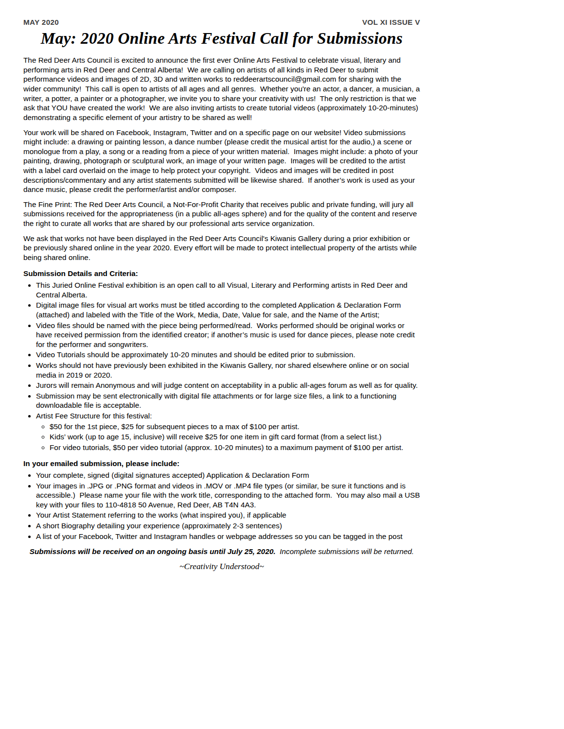MAY 2020 VOL XI ISSUE V
May: 2020 Online Arts Festival Call for Submissions
The Red Deer Arts Council is excited to announce the first ever Online Arts Festival to celebrate visual, literary and performing arts in Red Deer and Central Alberta! We are calling on artists of all kinds in Red Deer to submit performance videos and images of 2D, 3D and written works to reddeerartscouncil@gmail.com for sharing with the wider community! This call is open to artists of all ages and all genres. Whether you're an actor, a dancer, a musician, a writer, a potter, a painter or a photographer, we invite you to share your creativity with us! The only restriction is that we ask that YOU have created the work! We are also inviting artists to create tutorial videos (approximately 10-20-minutes) demonstrating a specific element of your artistry to be shared as well!
Your work will be shared on Facebook, Instagram, Twitter and on a specific page on our website! Video submissions might include: a drawing or painting lesson, a dance number (please credit the musical artist for the audio,) a scene or monologue from a play, a song or a reading from a piece of your written material. Images might include: a photo of your painting, drawing, photograph or sculptural work, an image of your written page. Images will be credited to the artist with a label card overlaid on the image to help protect your copyright. Videos and images will be credited in post descriptions/commentary and any artist statements submitted will be likewise shared. If another’s work is used as your dance music, please credit the performer/artist and/or composer.
The Fine Print: The Red Deer Arts Council, a Not-For-Profit Charity that receives public and private funding, will jury all submissions received for the appropriateness (in a public all-ages sphere) and for the quality of the content and reserve the right to curate all works that are shared by our professional arts service organization.
We ask that works not have been displayed in the Red Deer Arts Council's Kiwanis Gallery during a prior exhibition or be previously shared online in the year 2020. Every effort will be made to protect intellectual property of the artists while being shared online.
Submission Details and Criteria:
This Juried Online Festival exhibition is an open call to all Visual, Literary and Performing artists in Red Deer and Central Alberta.
Digital image files for visual art works must be titled according to the completed Application & Declaration Form (attached) and labeled with the Title of the Work, Media, Date, Value for sale, and the Name of the Artist;
Video files should be named with the piece being performed/read. Works performed should be original works or have received permission from the identified creator; if another’s music is used for dance pieces, please note credit for the performer and songwriters.
Video Tutorials should be approximately 10-20 minutes and should be edited prior to submission.
Works should not have previously been exhibited in the Kiwanis Gallery, nor shared elsewhere online or on social media in 2019 or 2020.
Jurors will remain Anonymous and will judge content on acceptability in a public all-ages forum as well as for quality.
Submission may be sent electronically with digital file attachments or for large size files, a link to a functioning downloadable file is acceptable.
Artist Fee Structure for this festival:
$50 for the 1st piece, $25 for subsequent pieces to a max of $100 per artist.
Kids’ work (up to age 15, inclusive) will receive $25 for one item in gift card format (from a select list.)
For video tutorials, $50 per video tutorial (approx. 10-20 minutes) to a maximum payment of $100 per artist.
In your emailed submission, please include:
Your complete, signed (digital signatures accepted) Application & Declaration Form
Your images in .JPG or .PNG format and videos in .MOV or .MP4 file types (or similar, be sure it functions and is accessible.) Please name your file with the work title, corresponding to the attached form. You may also mail a USB key with your files to 110-4818 50 Avenue, Red Deer, AB T4N 4A3.
Your Artist Statement referring to the works (what inspired you), if applicable
A short Biography detailing your experience (approximately 2-3 sentences)
A list of your Facebook, Twitter and Instagram handles or webpage addresses so you can be tagged in the post
Submissions will be received on an ongoing basis until July 25, 2020. Incomplete submissions will be returned.
~Creativity Understood~